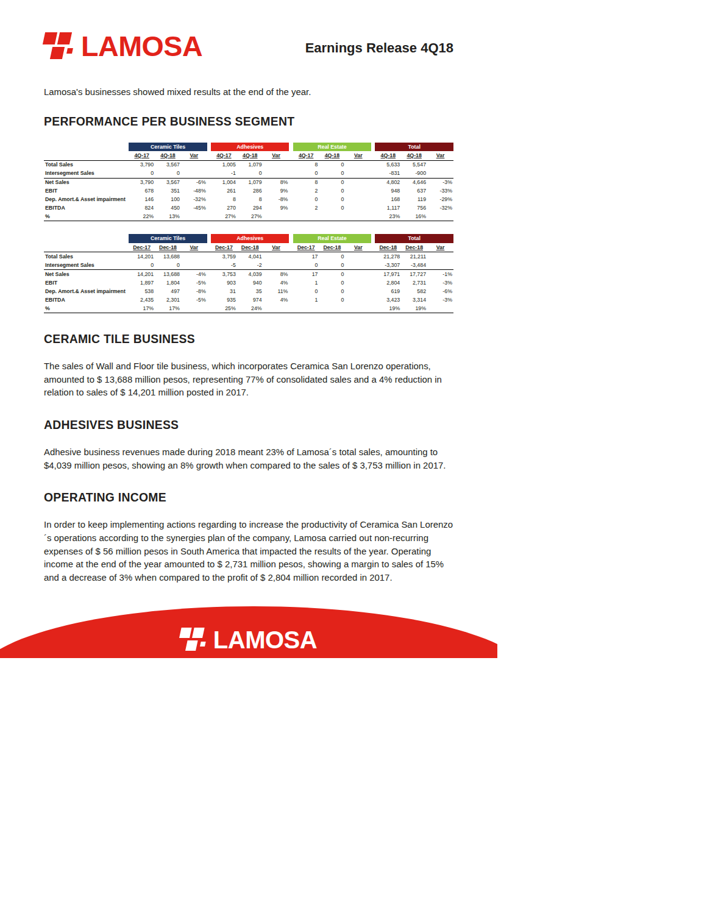LAMOSA
Earnings Release 4Q18
Lamosa's businesses showed mixed results at the end of the year.
PERFORMANCE PER BUSINESS SEGMENT
| | Ceramic Tiles | | Adhesives | | Real Estate | | Total |
| | 4Q-17 | 4Q-18 | Var | | 4Q-17 | 4Q-18 | Var | | 4Q-17 | 4Q-18 | Var | | 4Q-18 | 4Q-18 | Var |
| Total Sales | 3,790 | 3,567 | | | 1,005 | 1,079 | | | 8 | 0 | | | 5,633 | 5,547 | |
| Intersegment Sales | 0 | 0 | | | -1 | 0 | | | 0 | 0 | | | -831 | -900 | |
| Net Sales | 3,790 | 3,567 | -6% | | 1,004 | 1,079 | 8% | | 8 | 0 | | | 4,802 | 4,646 | -3% |
| EBIT | 678 | 351 | -48% | | 261 | 286 | 9% | | 2 | 0 | | | 948 | 637 | -33% |
| Dep. Amort.& Asset impairment | 146 | 100 | -32% | | 8 | 8 | -8% | | 0 | 0 | | | 168 | 119 | -29% |
| EBITDA | 824 | 450 | -45% | | 270 | 294 | 9% | | 2 | 0 | | | 1,117 | 756 | -32% |
| % | 22% | 13% | | | 27% | 27% | | | | | | | 23% | 16% | |
| | Ceramic Tiles | | Adhesives | | Real Estate | | Total |
| | Dec-17 | Dec-18 | Var | | Dec-17 | Dec-18 | Var | | Dec-17 | Dec-18 | Var | | Dec-18 | Dec-18 | Var |
| Total Sales | 14,201 | 13,688 | | | 3,759 | 4,041 | | | 17 | 0 | | | 21,278 | 21,211 | |
| Intersegment Sales | 0 | 0 | | | -5 | -2 | | | 0 | 0 | | | -3,307 | -3,484 | |
| Net Sales | 14,201 | 13,688 | -4% | | 3,753 | 4,039 | 8% | | 17 | 0 | | | 17,971 | 17,727 | -1% |
| EBIT | 1,897 | 1,804 | -5% | | 903 | 940 | 4% | | 1 | 0 | | | 2,804 | 2,731 | -3% |
| Dep. Amort.& Asset impairment | 538 | 497 | -8% | | 31 | 35 | 11% | | 0 | 0 | | | 619 | 582 | -6% |
| EBITDA | 2,435 | 2,301 | -5% | | 935 | 974 | 4% | | 1 | 0 | | | 3,423 | 3,314 | -3% |
| % | 17% | 17% | | | 25% | 24% | | | | | | | 19% | 19% | |
CERAMIC TILE BUSINESS
The sales of Wall and Floor tile business, which incorporates Ceramica San Lorenzo operations, amounted to $ 13,688 million pesos, representing 77% of consolidated sales and a 4% reduction in relation to sales of $ 14,201 million posted in 2017.
ADHESIVES BUSINESS
Adhesive business revenues made during 2018 meant 23% of Lamosa´s total sales, amounting to $4,039 million pesos, showing an 8% growth when compared to the sales of $ 3,753 million in 2017.
OPERATING INCOME
In order to keep implementing actions regarding to increase the productivity of Ceramica San Lorenzo´s operations according to the synergies plan of the company, Lamosa carried out non-recurring expenses of $ 56 million pesos in South America that impacted the results of the year. Operating income at the end of the year amounted to $ 2,731 million pesos, showing a margin to sales of 15% and a decrease of 3% when compared to the profit of $ 2,804 million recorded in 2017.
LAMOSA